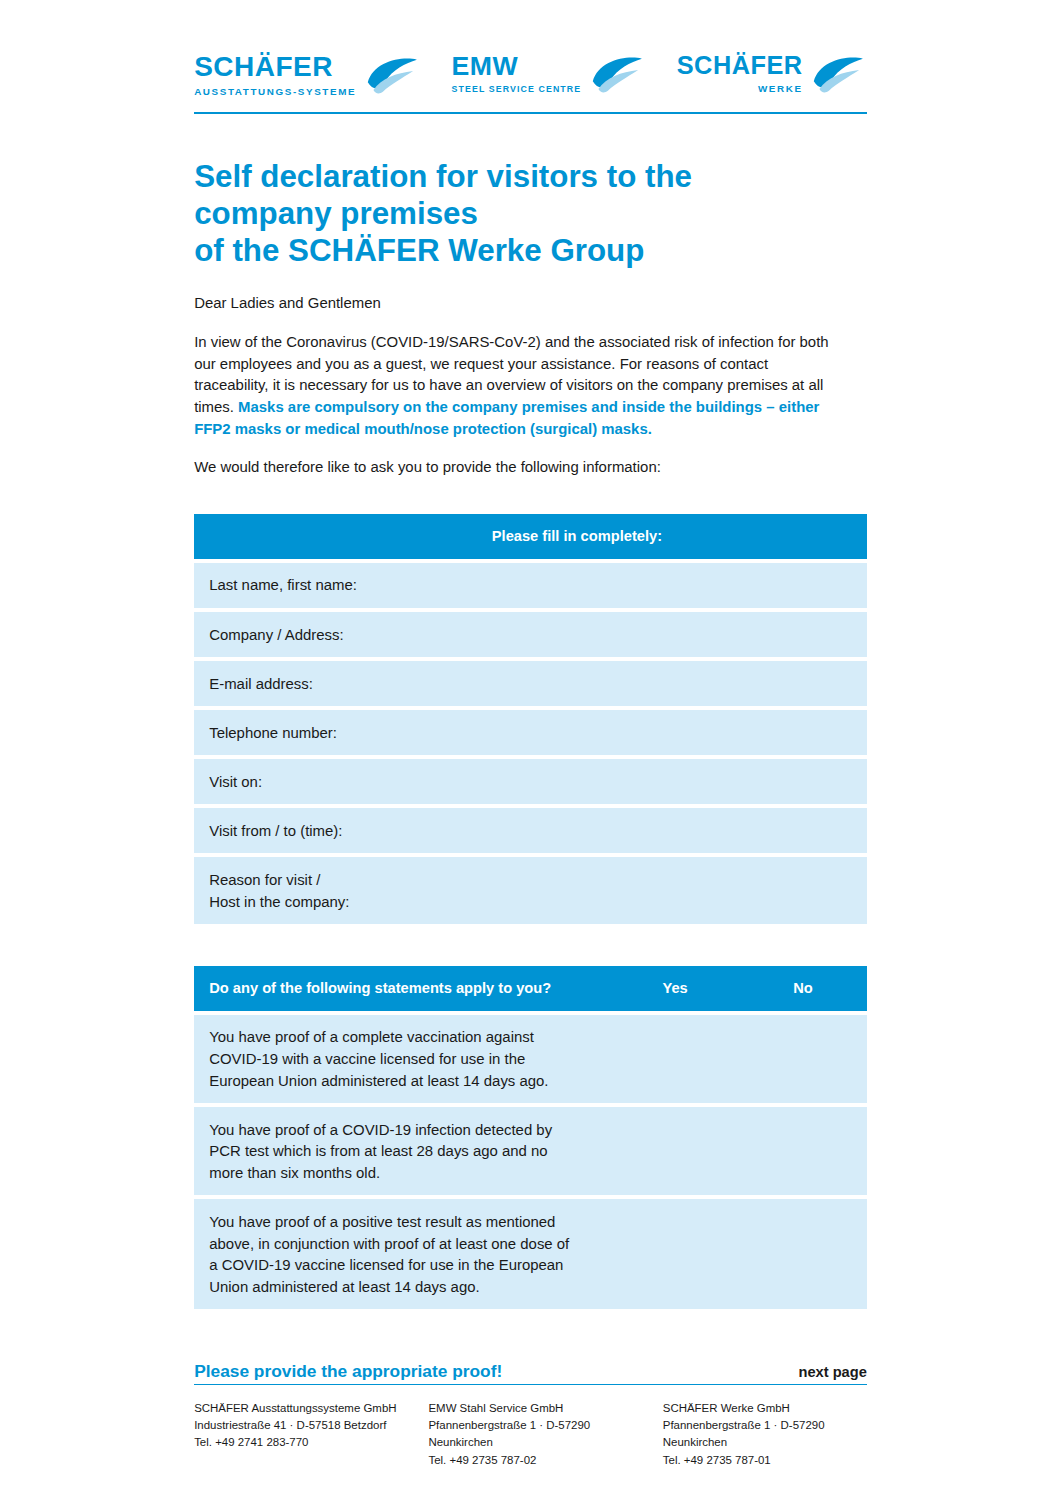SCHÄFER Ausstattungs-Systeme
EMW Steel Service Centre
SCHÄFER Werke
Self declaration for visitors to the company premises
of the SCHÄFER Werke Group
Dear Ladies and Gentlemen
In view of the Coronavirus (COVID-19/SARS-CoV-2) and the associated risk of infection for both our employees and you as a guest, we request your assistance. For reasons of contact traceability, it is necessary for us to have an overview of visitors on the company premises at all times. Masks are compulsory on the company premises and inside the buildings – either FFP2 masks or medical mouth/nose protection (surgical) masks.
We would therefore like to ask you to provide the following information:
| | Please fill in completely: |
| --- | --- |
| Last name, first name: | |
| Company / Address: | |
| E-mail address: | |
| Telephone number: | |
| Visit on: | |
| Visit from / to (time): | |
| Reason for visit / Host in the company: | |
| Do any of the following statements apply to you? | Yes | No |
| --- | --- | --- |
| You have proof of a complete vaccination against COVID-19 with a vaccine licensed for use in the European Union administered at least 14 days ago. | | |
| You have proof of a COVID-19 infection detected by PCR test which is from at least 28 days ago and no more than six months old. | | |
| You have proof of a positive test result as mentioned above, in conjunction with proof of at least one dose of a COVID-19 vaccine licensed for use in the European Union administered at least 14 days ago. | | |
Please provide the appropriate proof!
next page
SCHÄFER Ausstattungssysteme GmbH
Industriestraße 41 · D-57518 Betzdorf
Tel. +49 2741 283-770
EMW Stahl Service GmbH
Pfannenbergstraße 1 · D-57290 Neunkirchen
Tel. +49 2735 787-02
SCHÄFER Werke GmbH
Pfannenbergstraße 1 · D-57290 Neunkirchen
Tel. +49 2735 787-01